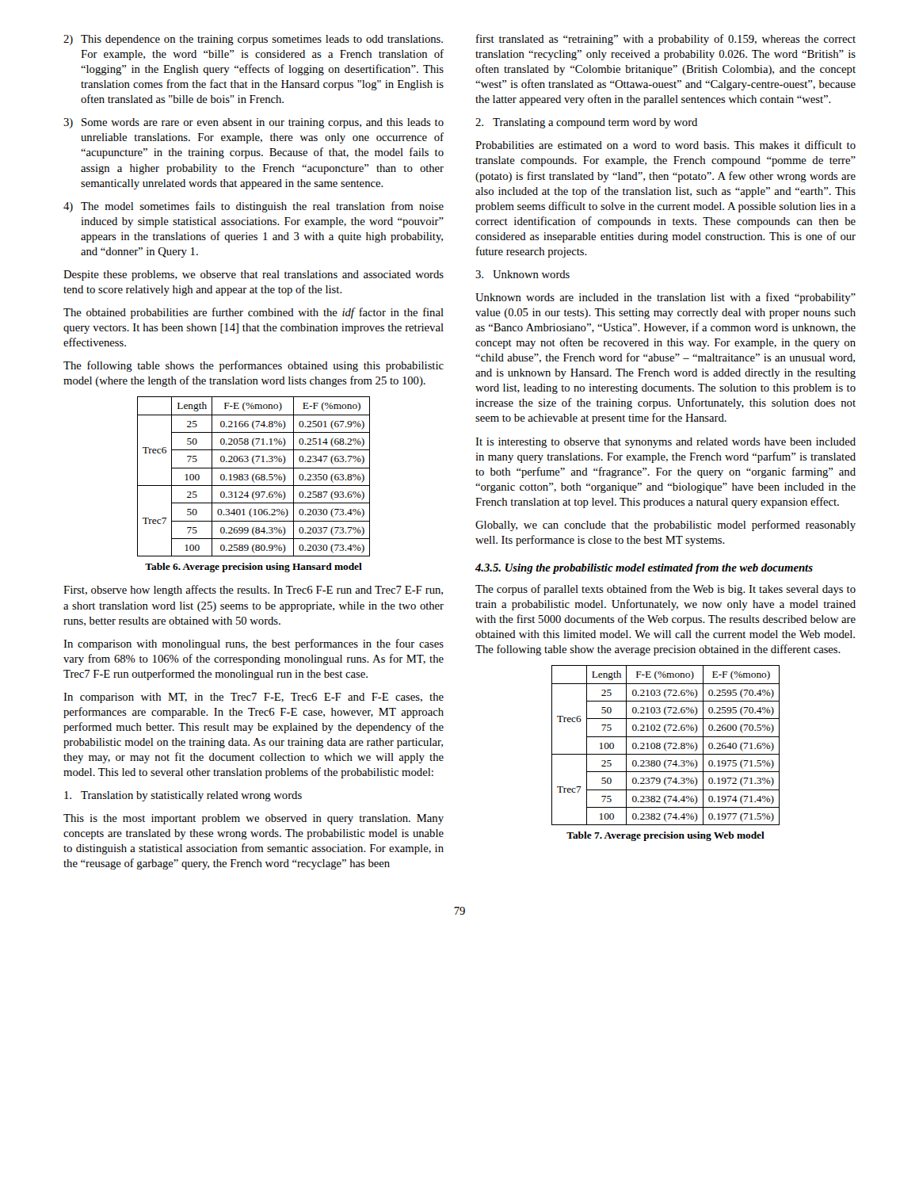2) This dependence on the training corpus sometimes leads to odd translations. For example, the word “bille” is considered as a French translation of “logging” in the English query “effects of logging on desertification”. This translation comes from the fact that in the Hansard corpus "log" in English is often translated as "bille de bois" in French.
3) Some words are rare or even absent in our training corpus, and this leads to unreliable translations. For example, there was only one occurrence of “acupuncture” in the training corpus. Because of that, the model fails to assign a higher probability to the French “acuponcture” than to other semantically unrelated words that appeared in the same sentence.
4) The model sometimes fails to distinguish the real translation from noise induced by simple statistical associations. For example, the word “pouvoir” appears in the translations of queries 1 and 3 with a quite high probability, and “donner” in Query 1.
Despite these problems, we observe that real translations and associated words tend to score relatively high and appear at the top of the list.
The obtained probabilities are further combined with the idf factor in the final query vectors. It has been shown [14] that the combination improves the retrieval effectiveness.
The following table shows the performances obtained using this probabilistic model (where the length of the translation word lists changes from 25 to 100).
| | Length | F-E (%mono) | E-F (%mono) |
| Trec6 | 25 | 0.2166 (74.8%) | 0.2501 (67.9%) |
| 50 | 0.2058 (71.1%) | 0.2514 (68.2%) |
| 75 | 0.2063 (71.3%) | 0.2347 (63.7%) |
| 100 | 0.1983 (68.5%) | 0.2350 (63.8%) |
| Trec7 | 25 | 0.3124 (97.6%) | 0.2587 (93.6%) |
| 50 | 0.3401 (106.2%) | 0.2030 (73.4%) |
| 75 | 0.2699 (84.3%) | 0.2037 (73.7%) |
| 100 | 0.2589 (80.9%) | 0.2030 (73.4%) |
Table 6. Average precision using Hansard model
First, observe how length affects the results. In Trec6 F-E run and Trec7 E-F run, a short translation word list (25) seems to be appropriate, while in the two other runs, better results are obtained with 50 words.
In comparison with monolingual runs, the best performances in the four cases vary from 68% to 106% of the corresponding monolingual runs. As for MT, the Trec7 F-E run outperformed the monolingual run in the best case.
In comparison with MT, in the Trec7 F-E, Trec6 E-F and F-E cases, the performances are comparable. In the Trec6 F-E case, however, MT approach performed much better. This result may be explained by the dependency of the probabilistic model on the training data. As our training data are rather particular, they may, or may not fit the document collection to which we will apply the model. This led to several other translation problems of the probabilistic model:
1. Translation by statistically related wrong words
This is the most important problem we observed in query translation. Many concepts are translated by these wrong words. The probabilistic model is unable to distinguish a statistical association from semantic association. For example, in the “reusage of garbage” query, the French word “recyclage” has been
first translated as “retraining” with a probability of 0.159, whereas the correct translation “recycling” only received a probability 0.026. The word “British” is often translated by “Colombie britanique” (British Colombia), and the concept “west” is often translated as “Ottawa-ouest” and “Calgary-centre-ouest”, because the latter appeared very often in the parallel sentences which contain “west”.
2. Translating a compound term word by word
Probabilities are estimated on a word to word basis. This makes it difficult to translate compounds. For example, the French compound “pomme de terre” (potato) is first translated by “land”, then “potato”. A few other wrong words are also included at the top of the translation list, such as “apple” and “earth”. This problem seems difficult to solve in the current model. A possible solution lies in a correct identification of compounds in texts. These compounds can then be considered as inseparable entities during model construction. This is one of our future research projects.
3. Unknown words
Unknown words are included in the translation list with a fixed “probability” value (0.05 in our tests). This setting may correctly deal with proper nouns such as “Banco Ambriosiano”, “Ustica”. However, if a common word is unknown, the concept may not often be recovered in this way. For example, in the query on “child abuse”, the French word for “abuse” – “maltraitance” is an unusual word, and is unknown by Hansard. The French word is added directly in the resulting word list, leading to no interesting documents. The solution to this problem is to increase the size of the training corpus. Unfortunately, this solution does not seem to be achievable at present time for the Hansard.
It is interesting to observe that synonyms and related words have been included in many query translations. For example, the French word “parfum” is translated to both “perfume” and “fragrance”. For the query on “organic farming” and “organic cotton”, both “organique” and “biologique” have been included in the French translation at top level. This produces a natural query expansion effect.
Globally, we can conclude that the probabilistic model performed reasonably well. Its performance is close to the best MT systems.
4.3.5. Using the probabilistic model estimated from the web documents
The corpus of parallel texts obtained from the Web is big. It takes several days to train a probabilistic model. Unfortunately, we now only have a model trained with the first 5000 documents of the Web corpus. The results described below are obtained with this limited model. We will call the current model the Web model. The following table show the average precision obtained in the different cases.
| | Length | F-E (%mono) | E-F (%mono) |
| Trec6 | 25 | 0.2103 (72.6%) | 0.2595 (70.4%) |
| 50 | 0.2103 (72.6%) | 0.2595 (70.4%) |
| 75 | 0.2102 (72.6%) | 0.2600 (70.5%) |
| 100 | 0.2108 (72.8%) | 0.2640 (71.6%) |
| Trec7 | 25 | 0.2380 (74.3%) | 0.1975 (71.5%) |
| 50 | 0.2379 (74.3%) | 0.1972 (71.3%) |
| 75 | 0.2382 (74.4%) | 0.1974 (71.4%) |
| 100 | 0.2382 (74.4%) | 0.1977 (71.5%) |
Table 7. Average precision using Web model
79